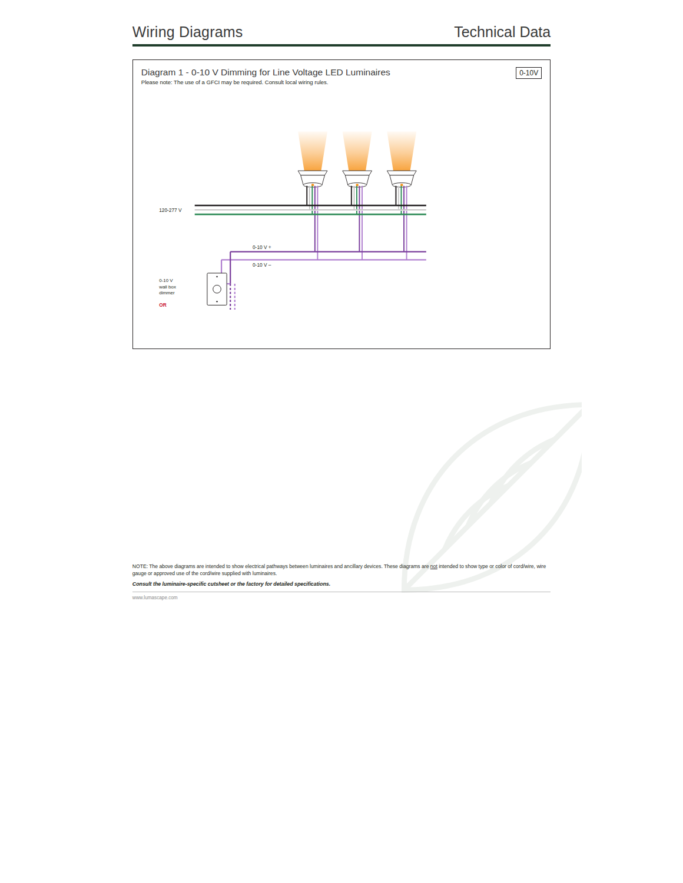Wiring Diagrams
Technical Data
Diagram 1 - 0-10 V Dimming for Line Voltage LED Luminaires
Please note: The use of a GFCI may be required. Consult local wiring rules.
0-10V
120-277 V 0-10 V + 0-10 V – 0-10 V wall box dimmer OR
NOTE: The above diagrams are intended to show electrical pathways between luminaires and ancillary devices. These diagrams are not intended to show type or color of cord/wire, wire gauge or approved use of the cord/wire supplied with luminaires.
Consult the luminaire-specific cutsheet or the factory for detailed specifications.
www.lumascape.com